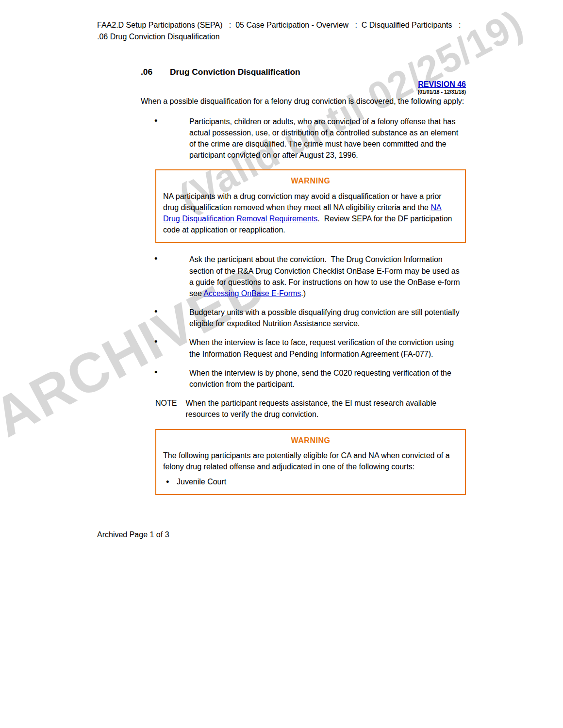ARCHIVED
(Valid until 02/25/19)
FAA2.D Setup Participations (SEPA) : 05 Case Participation - Overview : C Disqualified Participants : .06 Drug Conviction Disqualification
.06 Drug Conviction Disqualification
REVISION 46 (01/01/18 - 12/31/18)
When a possible disqualification for a felony drug conviction is discovered, the following apply:
Participants, children or adults, who are convicted of a felony offense that has actual possession, use, or distribution of a controlled substance as an element of the crime are disqualified. The crime must have been committed and the participant convicted on or after August 23, 1996.
WARNING
NA participants with a drug conviction may avoid a disqualification or have a prior drug disqualification removed when they meet all NA eligibility criteria and the NA Drug Disqualification Removal Requirements. Review SEPA for the DF participation code at application or reapplication.
Ask the participant about the conviction. The Drug Conviction Information section of the R&A Drug Conviction Checklist OnBase E-Form may be used as a guide for questions to ask. For instructions on how to use the OnBase e-form see Accessing OnBase E-Forms.)
Budgetary units with a possible disqualifying drug conviction are still potentially eligible for expedited Nutrition Assistance service.
When the interview is face to face, request verification of the conviction using the Information Request and Pending Information Agreement (FA-077).
When the interview is by phone, send the C020 requesting verification of the conviction from the participant.
NOTE
When the participant requests assistance, the EI must research available resources to verify the drug conviction.
WARNING
The following participants are potentially eligible for CA and NA when convicted of a felony drug related offense and adjudicated in one of the following courts:
Juvenile Court
Archived Page 1 of 3